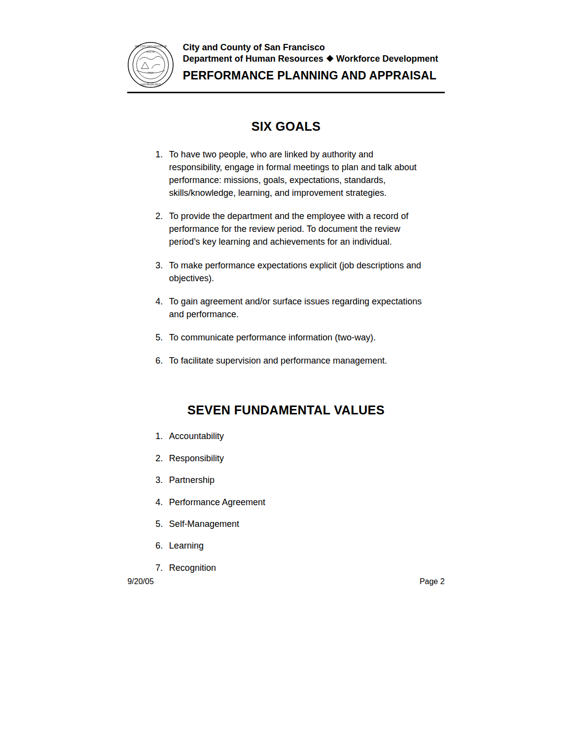THE CITY AND COUNTY OF SAN FRANCISCO SEAL OF
City and County of San Francisco
Department of Human Resources ❖ Workforce Development
PERFORMANCE PLANNING AND APPRAISAL
SIX GOALS
To have two people, who are linked by authority and responsibility, engage in formal meetings to plan and talk about performance: missions, goals, expectations, standards, skills/knowledge, learning, and improvement strategies.
To provide the department and the employee with a record of performance for the review period. To document the review period’s key learning and achievements for an individual.
To make performance expectations explicit (job descriptions and objectives).
To gain agreement and/or surface issues regarding expectations and performance.
To communicate performance information (two-way).
To facilitate supervision and performance management.
SEVEN FUNDAMENTAL VALUES
Accountability
Responsibility
Partnership
Performance Agreement
Self-Management
Learning
Recognition
9/20/05 Page 2